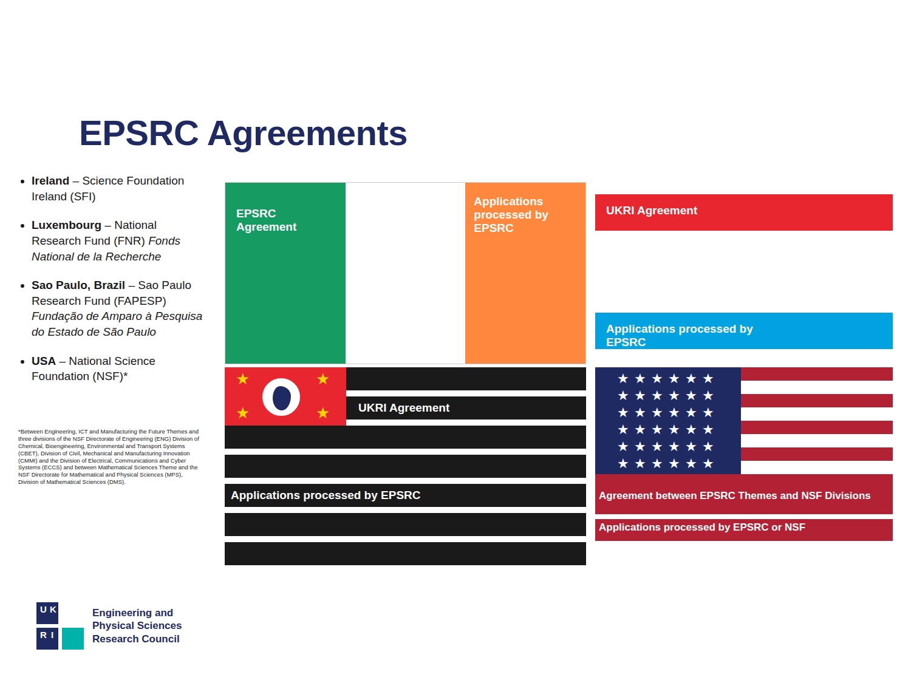EPSRC Agreements
Ireland – Science Foundation Ireland (SFI)
Luxembourg – National Research Fund (FNR) Fonds National de la Recherche
Sao Paulo, Brazil – Sao Paulo Research Fund (FAPESP) Fundação de Amparo à Pesquisa do Estado de São Paulo
USA – National Science Foundation (NSF)*
*Between Engineering, ICT and Manufacturing the Future Themes and three divisions of the NSF Directorate of Engineering (ENG) Division of Chemical, Bioengineering, Environmental and Transport Systems (CBET), Division of Civil, Mechanical and Manufacturing Innovation (CMMI) and the Division of Electrical, Communications and Cyber Systems (ECCS) and between Mathematical Sciences Theme and the NSF Directorate for Mathematical and Physical Sciences (MPS), Division of Mathematical Sciences (DMS).
EPSRC
Agreement
Applications
processed by
EPSRC
UKRI Agreement
Applications processed by
EPSRC
★ ★ ★ ★
UKRI Agreement
Applications processed by EPSRC
★★★★★★
★★★★★★
★★★★★★
★★★★★★
★★★★★★
★★★★★★
Agreement between EPSRC Themes and NSF Divisions
Applications processed by EPSRC or NSF
U K R I
Engineering and
Physical Sciences
Research Council